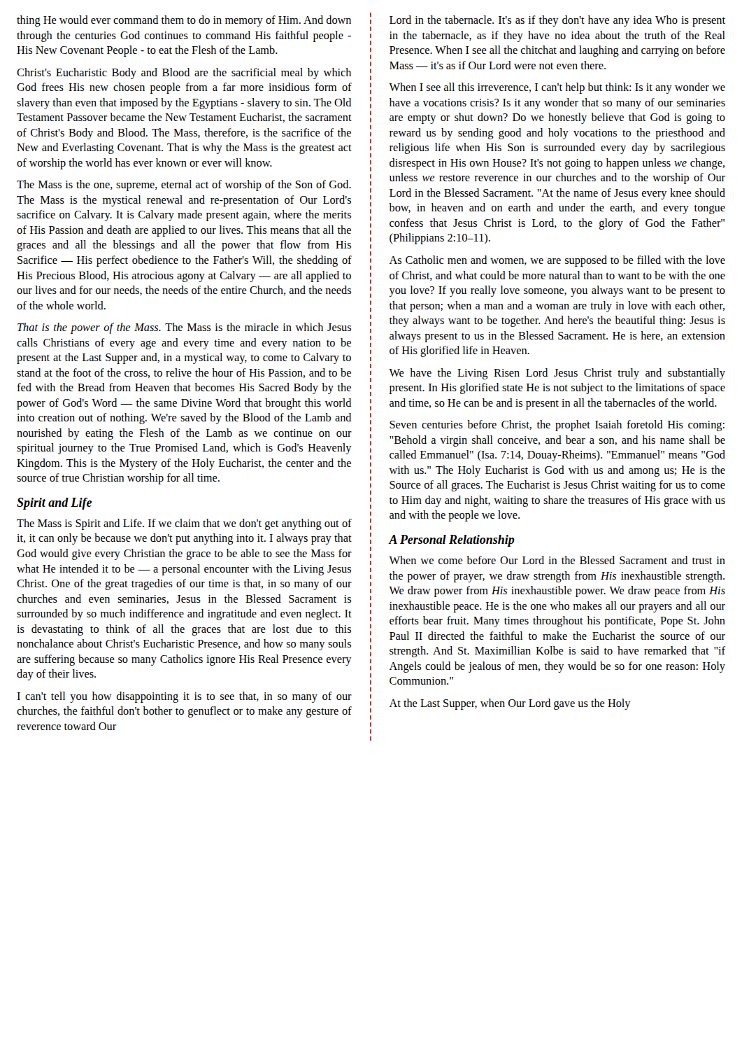thing He would ever command them to do in memory of Him. And down through the centuries God continues to command His faithful people - His New Covenant People - to eat the Flesh of the Lamb.
Christ's Eucharistic Body and Blood are the sacrificial meal by which God frees His new chosen people from a far more insidious form of slavery than even that imposed by the Egyptians - slavery to sin. The Old Testament Passover became the New Testament Eucharist, the sacrament of Christ's Body and Blood. The Mass, therefore, is the sacrifice of the New and Everlasting Covenant. That is why the Mass is the greatest act of worship the world has ever known or ever will know.
The Mass is the one, supreme, eternal act of worship of the Son of God. The Mass is the mystical renewal and re-presentation of Our Lord's sacrifice on Calvary. It is Calvary made present again, where the merits of His Passion and death are applied to our lives. This means that all the graces and all the blessings and all the power that flow from His Sacrifice — His perfect obedience to the Father's Will, the shedding of His Precious Blood, His atrocious agony at Calvary — are all applied to our lives and for our needs, the needs of the entire Church, and the needs of the whole world.
That is the power of the Mass. The Mass is the miracle in which Jesus calls Christians of every age and every time and every nation to be present at the Last Supper and, in a mystical way, to come to Calvary to stand at the foot of the cross, to relive the hour of His Passion, and to be fed with the Bread from Heaven that becomes His Sacred Body by the power of God's Word — the same Divine Word that brought this world into creation out of nothing. We're saved by the Blood of the Lamb and nourished by eating the Flesh of the Lamb as we continue on our spiritual journey to the True Promised Land, which is God's Heavenly Kingdom. This is the Mystery of the Holy Eucharist, the center and the source of true Christian worship for all time.
Spirit and Life
The Mass is Spirit and Life. If we claim that we don't get anything out of it, it can only be because we don't put anything into it. I always pray that God would give every Christian the grace to be able to see the Mass for what He intended it to be — a personal encounter with the Living Jesus Christ. One of the great tragedies of our time is that, in so many of our churches and even seminaries, Jesus in the Blessed Sacrament is surrounded by so much indifference and ingratitude and even neglect. It is devastating to think of all the graces that are lost due to this nonchalance about Christ's Eucharistic Presence, and how so many souls are suffering because so many Catholics ignore His Real Presence every day of their lives.
I can't tell you how disappointing it is to see that, in so many of our churches, the faithful don't bother to genuflect or to make any gesture of reverence toward Our
Lord in the tabernacle. It's as if they don't have any idea Who is present in the tabernacle, as if they have no idea about the truth of the Real Presence. When I see all the chitchat and laughing and carrying on before Mass — it's as if Our Lord were not even there.
When I see all this irreverence, I can't help but think: Is it any wonder we have a vocations crisis? Is it any wonder that so many of our seminaries are empty or shut down? Do we honestly believe that God is going to reward us by sending good and holy vocations to the priesthood and religious life when His Son is surrounded every day by sacrilegious disrespect in His own House? It's not going to happen unless we change, unless we restore reverence in our churches and to the worship of Our Lord in the Blessed Sacrament. "At the name of Jesus every knee should bow, in heaven and on earth and under the earth, and every tongue confess that Jesus Christ is Lord, to the glory of God the Father" (Philippians 2:10–11).
As Catholic men and women, we are supposed to be filled with the love of Christ, and what could be more natural than to want to be with the one you love? If you really love someone, you always want to be present to that person; when a man and a woman are truly in love with each other, they always want to be together. And here's the beautiful thing: Jesus is always present to us in the Blessed Sacrament. He is here, an extension of His glorified life in Heaven.
We have the Living Risen Lord Jesus Christ truly and substantially present. In His glorified state He is not subject to the limitations of space and time, so He can be and is present in all the tabernacles of the world.
Seven centuries before Christ, the prophet Isaiah foretold His coming: "Behold a virgin shall conceive, and bear a son, and his name shall be called Emmanuel" (Isa. 7:14, Douay-Rheims). "Emmanuel" means "God with us." The Holy Eucharist is God with us and among us; He is the Source of all graces. The Eucharist is Jesus Christ waiting for us to come to Him day and night, waiting to share the treasures of His grace with us and with the people we love.
A Personal Relationship
When we come before Our Lord in the Blessed Sacrament and trust in the power of prayer, we draw strength from His inexhaustible strength. We draw power from His inexhaustible power. We draw peace from His inexhaustible peace. He is the one who makes all our prayers and all our efforts bear fruit. Many times throughout his pontificate, Pope St. John Paul II directed the faithful to make the Eucharist the source of our strength. And St. Maximillian Kolbe is said to have remarked that "if Angels could be jealous of men, they would be so for one reason: Holy Communion."
At the Last Supper, when Our Lord gave us the Holy